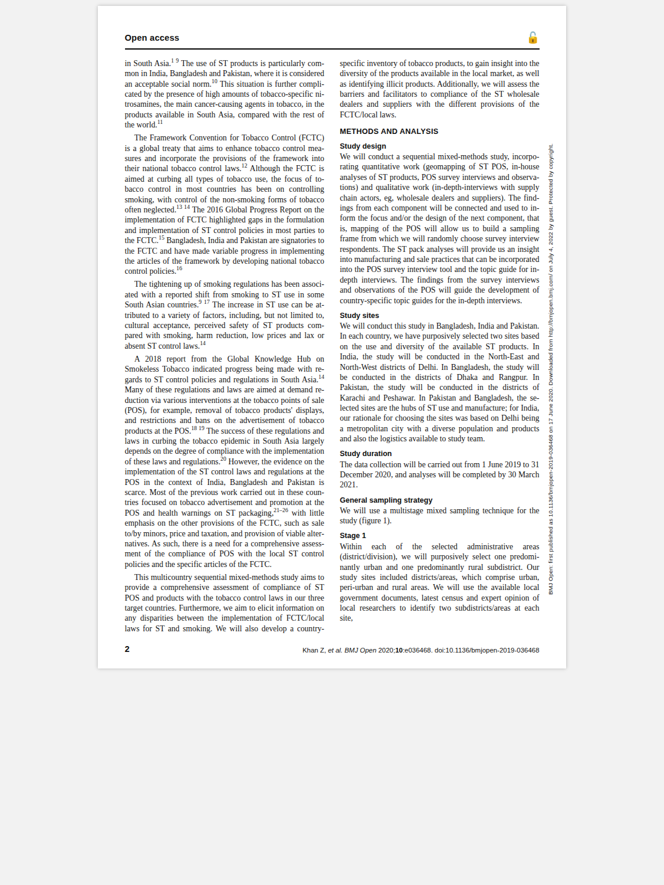BMJ Open: first published as 10.1136/bmjopen-2019-036468 on 17 June 2020. Downloaded from http://bmjopen.bmj.com/ on July 4, 2022 by guest. Protected by copyright.
Open access
🔓
in South Asia.1 9 The use of ST products is particularly common in India, Bangladesh and Pakistan, where it is considered an acceptable social norm.10 This situation is further complicated by the presence of high amounts of tobacco-specific nitrosamines, the main cancer-causing agents in tobacco, in the products available in South Asia, compared with the rest of the world.11
The Framework Convention for Tobacco Control (FCTC) is a global treaty that aims to enhance tobacco control measures and incorporate the provisions of the framework into their national tobacco control laws.12 Although the FCTC is aimed at curbing all types of tobacco use, the focus of tobacco control in most countries has been on controlling smoking, with control of the non-smoking forms of tobacco often neglected.13 14 The 2016 Global Progress Report on the implementation of FCTC highlighted gaps in the formulation and implementation of ST control policies in most parties to the FCTC.15 Bangladesh, India and Pakistan are signatories to the FCTC and have made variable progress in implementing the articles of the framework by developing national tobacco control policies.16
The tightening up of smoking regulations has been associated with a reported shift from smoking to ST use in some South Asian countries.9 17 The increase in ST use can be attributed to a variety of factors, including, but not limited to, cultural acceptance, perceived safety of ST products compared with smoking, harm reduction, low prices and lax or absent ST control laws.14
A 2018 report from the Global Knowledge Hub on Smokeless Tobacco indicated progress being made with regards to ST control policies and regulations in South Asia.14 Many of these regulations and laws are aimed at demand reduction via various interventions at the tobacco points of sale (POS), for example, removal of tobacco products' displays, and restrictions and bans on the advertisement of tobacco products at the POS.18 19 The success of these regulations and laws in curbing the tobacco epidemic in South Asia largely depends on the degree of compliance with the implementation of these laws and regulations.20 However, the evidence on the implementation of the ST control laws and regulations at the POS in the context of India, Bangladesh and Pakistan is scarce. Most of the previous work carried out in these countries focused on tobacco advertisement and promotion at the POS and health warnings on ST packaging,21–26 with little emphasis on the other provisions of the FCTC, such as sale to/by minors, price and taxation, and provision of viable alternatives. As such, there is a need for a comprehensive assessment of the compliance of POS with the local ST control policies and the specific articles of the FCTC.
This multicountry sequential mixed-methods study aims to provide a comprehensive assessment of compliance of ST POS and products with the tobacco control laws in our three target countries. Furthermore, we aim to elicit information on any disparities between the implementation of FCTC/local laws for ST and smoking. We will also develop a country-specific inventory of tobacco products, to gain insight into the diversity of the products available in the local market, as well as identifying illicit products. Additionally, we will assess the barriers and facilitators to compliance of the ST wholesale dealers and suppliers with the different provisions of the FCTC/local laws.
Methods and analysis
Study design
We will conduct a sequential mixed-methods study, incorporating quantitative work (geomapping of ST POS, in-house analyses of ST products, POS survey interviews and observations) and qualitative work (in-depth-interviews with supply chain actors, eg, wholesale dealers and suppliers). The findings from each component will be connected and used to inform the focus and/or the design of the next component, that is, mapping of the POS will allow us to build a sampling frame from which we will randomly choose survey interview respondents. The ST pack analyses will provide us an insight into manufacturing and sale practices that can be incorporated into the POS survey interview tool and the topic guide for in-depth interviews. The findings from the survey interviews and observations of the POS will guide the development of country-specific topic guides for the in-depth interviews.
Study sites
We will conduct this study in Bangladesh, India and Pakistan. In each country, we have purposively selected two sites based on the use and diversity of the available ST products. In India, the study will be conducted in the North-East and North-West districts of Delhi. In Bangladesh, the study will be conducted in the districts of Dhaka and Rangpur. In Pakistan, the study will be conducted in the districts of Karachi and Peshawar. In Pakistan and Bangladesh, the selected sites are the hubs of ST use and manufacture; for India, our rationale for choosing the sites was based on Delhi being a metropolitan city with a diverse population and products and also the logistics available to study team.
Study duration
The data collection will be carried out from 1 June 2019 to 31 December 2020, and analyses will be completed by 30 March 2021.
General sampling strategy
We will use a multistage mixed sampling technique for the study (figure 1).
Stage 1
Within each of the selected administrative areas (district/division), we will purposively select one predominantly urban and one predominantly rural subdistrict. Our study sites included districts/areas, which comprise urban, peri-urban and rural areas. We will use the available local government documents, latest census and expert opinion of local researchers to identify two subdistricts/areas at each site,
2
Khan Z, et al. BMJ Open 2020;10:e036468. doi:10.1136/bmjopen-2019-036468